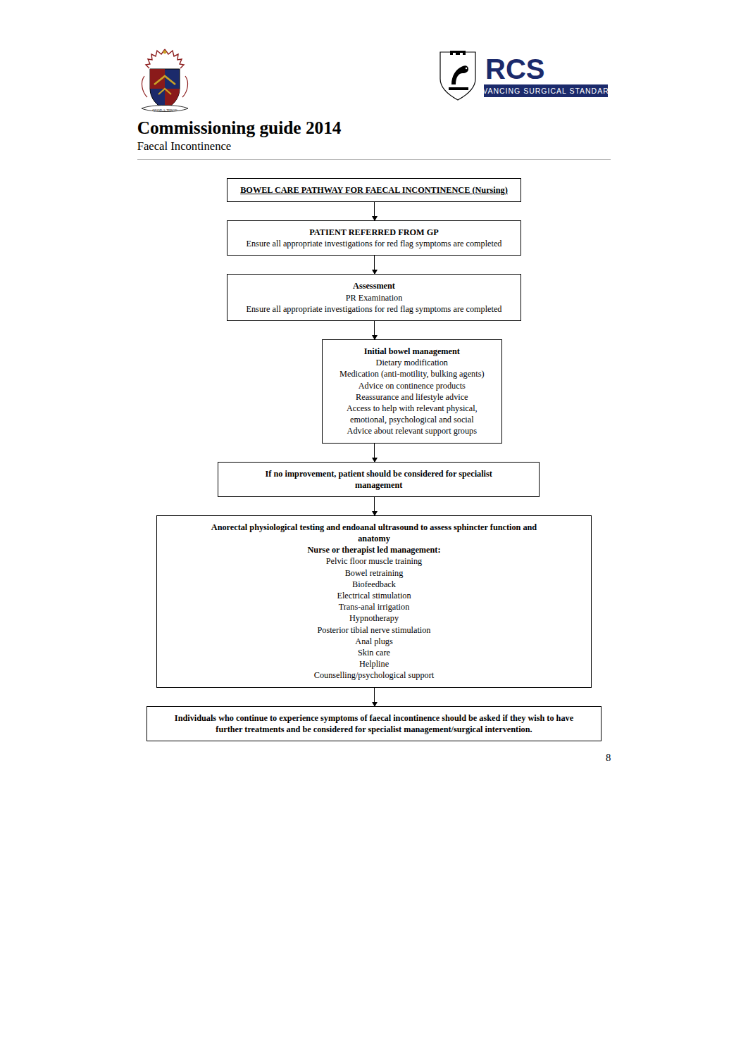QVOD·A·TERGO
RCS ADVANCING SURGICAL STANDARDS
Commissioning guide 2014
Faecal Incontinence
BOWEL CARE PATHWAY FOR FAECAL INCONTINENCE (Nursing)
PATIENT REFERRED FROM GP
Ensure all appropriate investigations for red flag symptoms are completed
Assessment
PR Examination
Ensure all appropriate investigations for red flag symptoms are completed
Initial bowel management
Dietary modification
Medication (anti-motility, bulking agents)
Advice on continence products
Reassurance and lifestyle advice
Access to help with relevant physical,
emotional, psychological and social
Advice about relevant support groups
If no improvement, patient should be considered for specialist
management
Anorectal physiological testing and endoanal ultrasound to assess sphincter function and
anatomy
Nurse or therapist led management:
Pelvic floor muscle training
Bowel retraining
Biofeedback
Electrical stimulation
Trans-anal irrigation
Hypnotherapy
Posterior tibial nerve stimulation
Anal plugs
Skin care
Helpline
Counselling/psychological support
Individuals who continue to experience symptoms of faecal incontinence should be asked if they wish to have
further treatments and be considered for specialist management/surgical intervention.
8